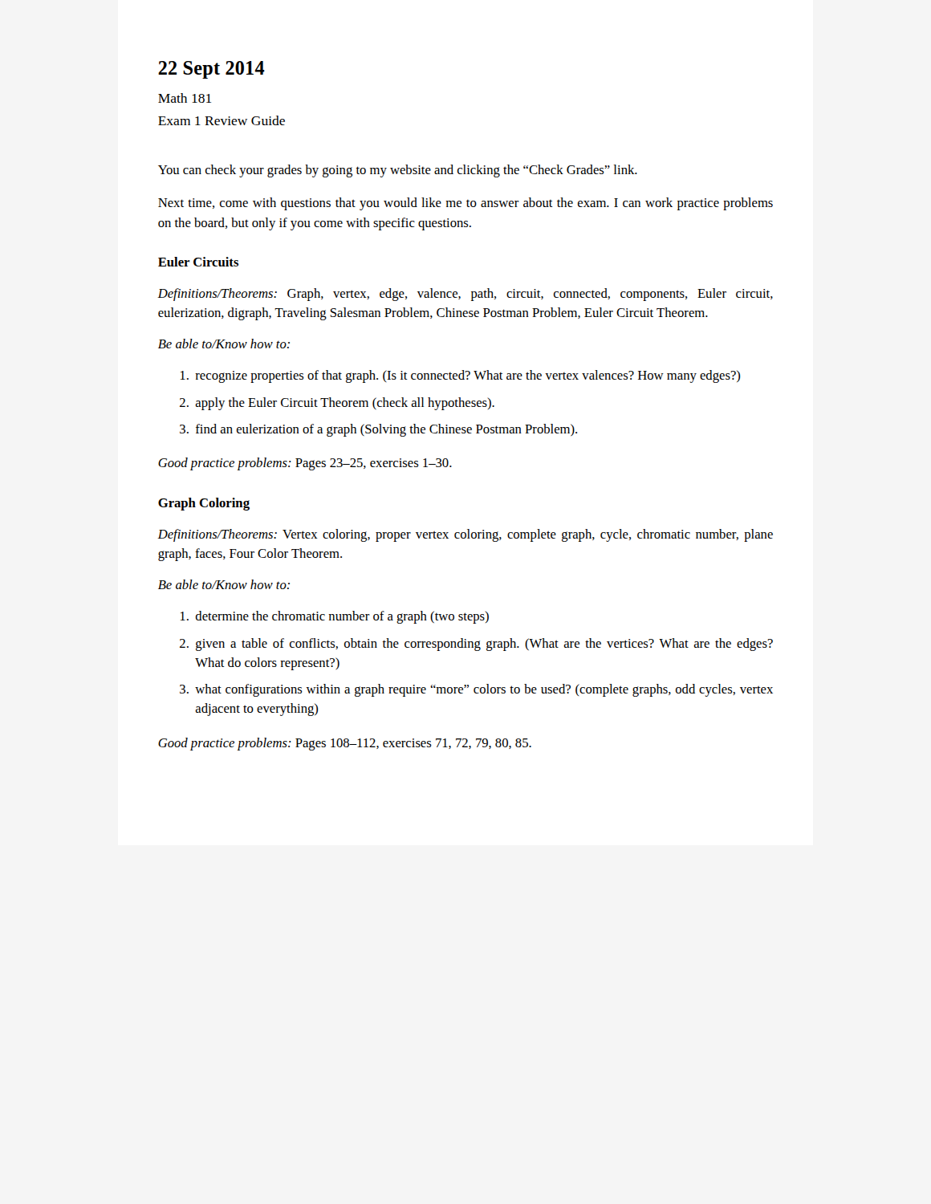22 Sept 2014
Math 181
Exam 1 Review Guide
You can check your grades by going to my website and clicking the “Check Grades” link.
Next time, come with questions that you would like me to answer about the exam. I can work practice problems on the board, but only if you come with specific questions.
Euler Circuits
Definitions/Theorems: Graph, vertex, edge, valence, path, circuit, connected, components, Euler circuit, eulerization, digraph, Traveling Salesman Problem, Chinese Postman Problem, Euler Circuit Theorem.
Be able to/Know how to:
recognize properties of that graph. (Is it connected? What are the vertex valences? How many edges?)
apply the Euler Circuit Theorem (check all hypotheses).
find an eulerization of a graph (Solving the Chinese Postman Problem).
Good practice problems: Pages 23–25, exercises 1–30.
Graph Coloring
Definitions/Theorems: Vertex coloring, proper vertex coloring, complete graph, cycle, chromatic number, plane graph, faces, Four Color Theorem.
Be able to/Know how to:
determine the chromatic number of a graph (two steps)
given a table of conflicts, obtain the corresponding graph. (What are the vertices? What are the edges? What do colors represent?)
what configurations within a graph require “more” colors to be used? (complete graphs, odd cycles, vertex adjacent to everything)
Good practice problems: Pages 108–112, exercises 71, 72, 79, 80, 85.